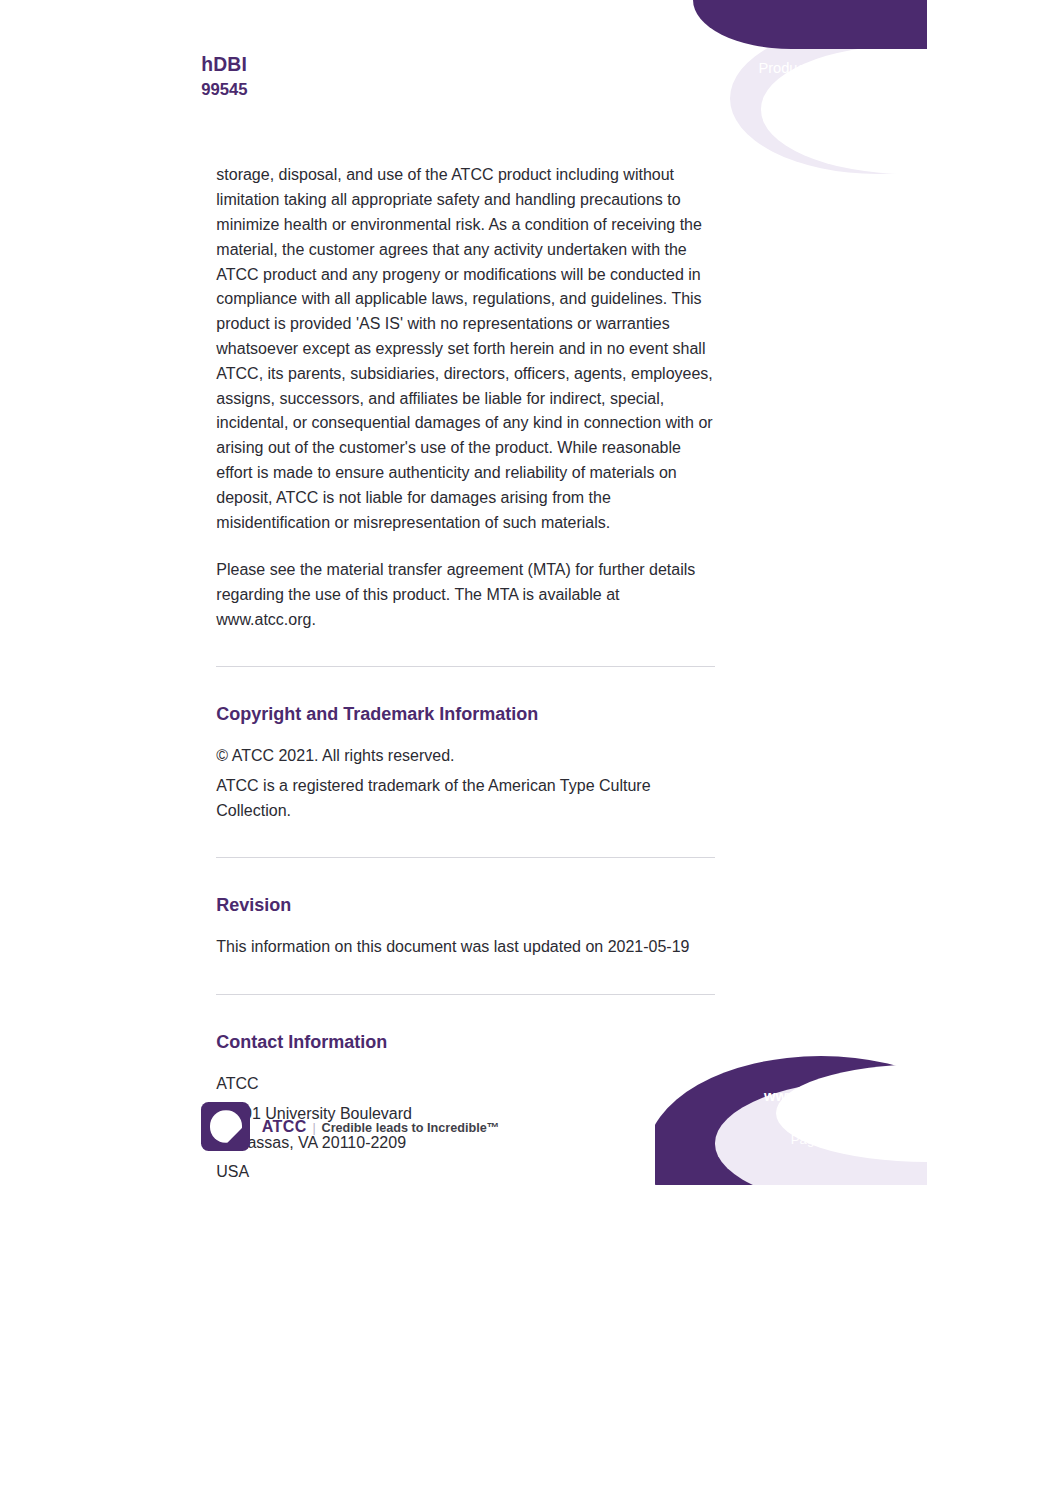hDBI
99545
Product Sheet
storage, disposal, and use of the ATCC product including without limitation taking all appropriate safety and handling precautions to minimize health or environmental risk. As a condition of receiving the material, the customer agrees that any activity undertaken with the ATCC product and any progeny or modifications will be conducted in compliance with all applicable laws, regulations, and guidelines. This product is provided 'AS IS' with no representations or warranties whatsoever except as expressly set forth herein and in no event shall ATCC, its parents, subsidiaries, directors, officers, agents, employees, assigns, successors, and affiliates be liable for indirect, special, incidental, or consequential damages of any kind in connection with or arising out of the customer's use of the product. While reasonable effort is made to ensure authenticity and reliability of materials on deposit, ATCC is not liable for damages arising from the misidentification or misrepresentation of such materials.
Please see the material transfer agreement (MTA) for further details regarding the use of this product. The MTA is available at www.atcc.org.
Copyright and Trademark Information
© ATCC 2021. All rights reserved.
ATCC is a registered trademark of the American Type Culture Collection.
Revision
This information on this document was last updated on 2021-05-19
Contact Information
ATCC
10801 University Boulevard
Manassas, VA 20110-2209
USA
ATCC|Credible leads to Incredible™
www.atcc.org
Page 5 of 6